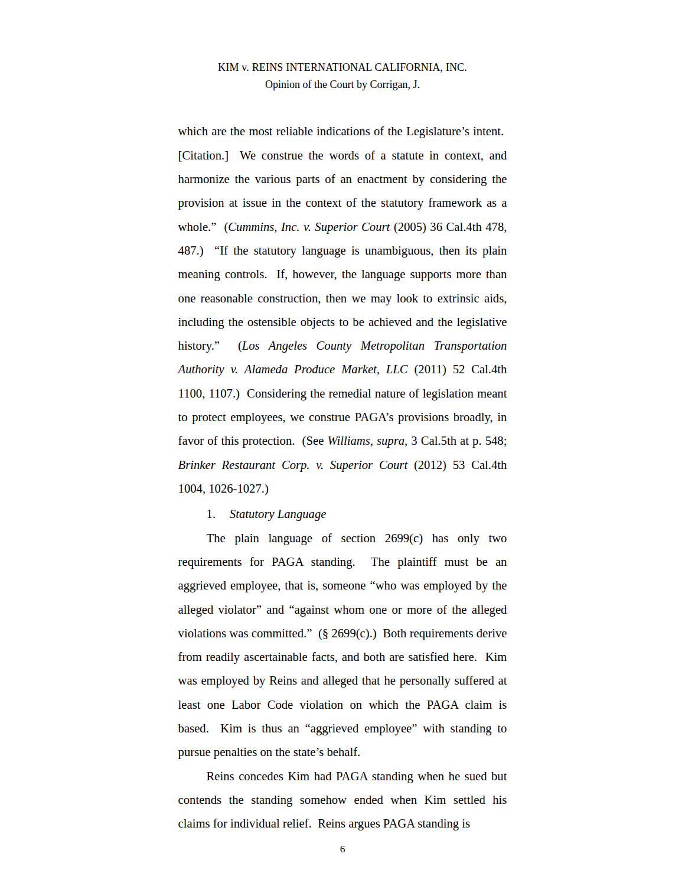KIM v. REINS INTERNATIONAL CALIFORNIA, INC.
Opinion of the Court by Corrigan, J.
which are the most reliable indications of the Legislature’s intent. [Citation.] We construe the words of a statute in context, and harmonize the various parts of an enactment by considering the provision at issue in the context of the statutory framework as a whole.” (Cummins, Inc. v. Superior Court (2005) 36 Cal.4th 478, 487.) “If the statutory language is unambiguous, then its plain meaning controls. If, however, the language supports more than one reasonable construction, then we may look to extrinsic aids, including the ostensible objects to be achieved and the legislative history.” (Los Angeles County Metropolitan Transportation Authority v. Alameda Produce Market, LLC (2011) 52 Cal.4th 1100, 1107.) Considering the remedial nature of legislation meant to protect employees, we construe PAGA’s provisions broadly, in favor of this protection. (See Williams, supra, 3 Cal.5th at p. 548; Brinker Restaurant Corp. v. Superior Court (2012) 53 Cal.4th 1004, 1026-1027.)
1. Statutory Language
The plain language of section 2699(c) has only two requirements for PAGA standing. The plaintiff must be an aggrieved employee, that is, someone “who was employed by the alleged violator” and “against whom one or more of the alleged violations was committed.” (§ 2699(c).) Both requirements derive from readily ascertainable facts, and both are satisfied here. Kim was employed by Reins and alleged that he personally suffered at least one Labor Code violation on which the PAGA claim is based. Kim is thus an “aggrieved employee” with standing to pursue penalties on the state’s behalf.
Reins concedes Kim had PAGA standing when he sued but contends the standing somehow ended when Kim settled his claims for individual relief. Reins argues PAGA standing is
6